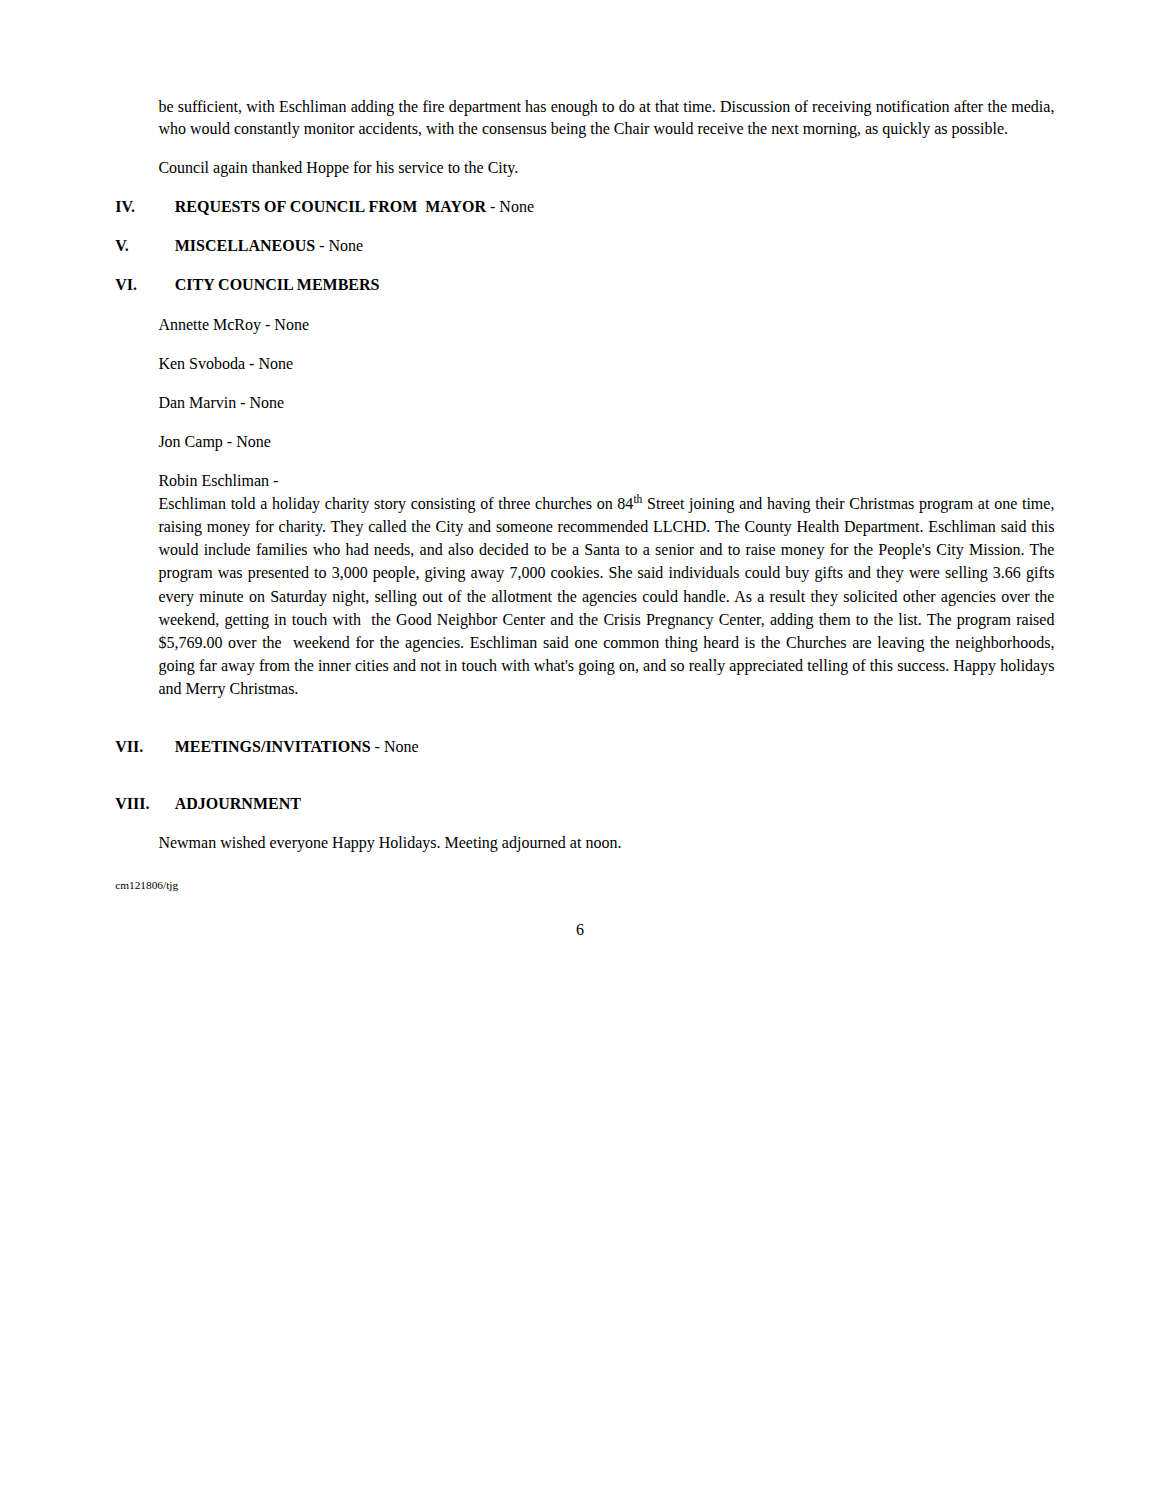be sufficient, with Eschliman adding the fire department has enough to do at that time. Discussion of receiving notification after the media, who would constantly monitor accidents, with the consensus being the Chair would receive the next morning, as quickly as possible.
Council again thanked Hoppe for his service to the City.
IV. REQUESTS OF COUNCIL FROM MAYOR - None
V. MISCELLANEOUS - None
VI. CITY COUNCIL MEMBERS
Annette McRoy - None
Ken Svoboda - None
Dan Marvin - None
Jon Camp - None
Robin Eschliman -
Eschliman told a holiday charity story consisting of three churches on 84th Street joining and having their Christmas program at one time, raising money for charity. They called the City and someone recommended LLCHD. The County Health Department. Eschliman said this would include families who had needs, and also decided to be a Santa to a senior and to raise money for the People's City Mission. The program was presented to 3,000 people, giving away 7,000 cookies. She said individuals could buy gifts and they were selling 3.66 gifts every minute on Saturday night, selling out of the allotment the agencies could handle. As a result they solicited other agencies over the weekend, getting in touch with the Good Neighbor Center and the Crisis Pregnancy Center, adding them to the list. The program raised $5,769.00 over the weekend for the agencies. Eschliman said one common thing heard is the Churches are leaving the neighborhoods, going far away from the inner cities and not in touch with what's going on, and so really appreciated telling of this success. Happy holidays and Merry Christmas.
VII. MEETINGS/INVITATIONS - None
VIII. ADJOURNMENT
Newman wished everyone Happy Holidays. Meeting adjourned at noon.
cm121806/tjg
6